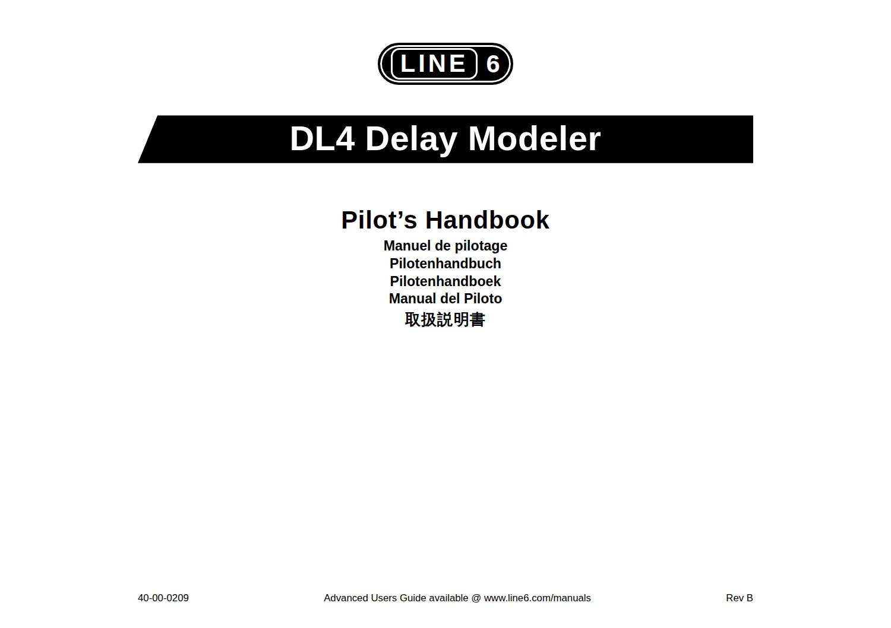LINE 6®
DL4 Delay Modeler
Pilot’s Handbook
Manuel de pilotage
Pilotenhandbuch
Pilotenhandboek
Manual del Piloto
取扱説明書
40-00-0209 Advanced Users Guide available @ www.line6.com/manuals Rev B